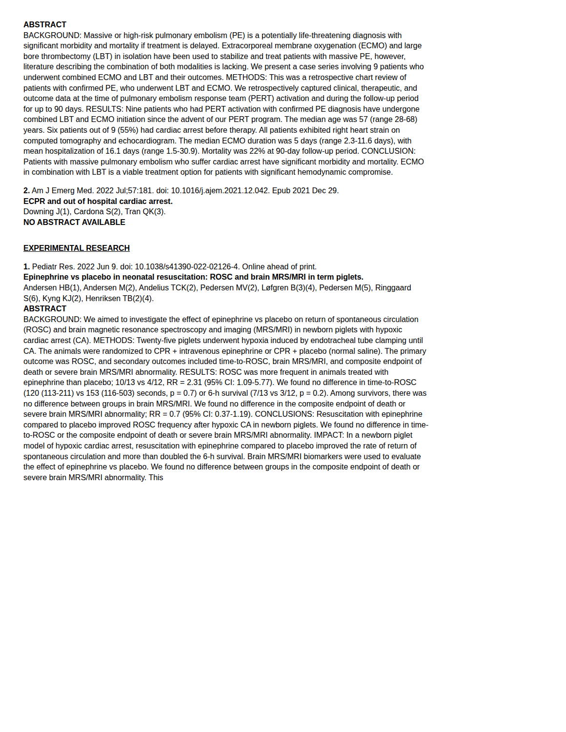ABSTRACT
BACKGROUND: Massive or high-risk pulmonary embolism (PE) is a potentially life-threatening diagnosis with significant morbidity and mortality if treatment is delayed. Extracorporeal membrane oxygenation (ECMO) and large bore thrombectomy (LBT) in isolation have been used to stabilize and treat patients with massive PE, however, literature describing the combination of both modalities is lacking. We present a case series involving 9 patients who underwent combined ECMO and LBT and their outcomes. METHODS: This was a retrospective chart review of patients with confirmed PE, who underwent LBT and ECMO. We retrospectively captured clinical, therapeutic, and outcome data at the time of pulmonary embolism response team (PERT) activation and during the follow-up period for up to 90 days. RESULTS: Nine patients who had PERT activation with confirmed PE diagnosis have undergone combined LBT and ECMO initiation since the advent of our PERT program. The median age was 57 (range 28-68) years. Six patients out of 9 (55%) had cardiac arrest before therapy. All patients exhibited right heart strain on computed tomography and echocardiogram. The median ECMO duration was 5 days (range 2.3-11.6 days), with mean hospitalization of 16.1 days (range 1.5-30.9). Mortality was 22% at 90-day follow-up period. CONCLUSION: Patients with massive pulmonary embolism who suffer cardiac arrest have significant morbidity and mortality. ECMO in combination with LBT is a viable treatment option for patients with significant hemodynamic compromise.
2. Am J Emerg Med. 2022 Jul;57:181. doi: 10.1016/j.ajem.2021.12.042. Epub 2021 Dec 29.
ECPR and out of hospital cardiac arrest.
Downing J(1), Cardona S(2), Tran QK(3).
NO ABSTRACT AVAILABLE
EXPERIMENTAL RESEARCH
1. Pediatr Res. 2022 Jun 9. doi: 10.1038/s41390-022-02126-4. Online ahead of print.
Epinephrine vs placebo in neonatal resuscitation: ROSC and brain MRS/MRI in term piglets.
Andersen HB(1), Andersen M(2), Andelius TCK(2), Pedersen MV(2), Løfgren B(3)(4), Pedersen M(5), Ringgaard S(6), Kyng KJ(2), Henriksen TB(2)(4).
ABSTRACT
BACKGROUND: We aimed to investigate the effect of epinephrine vs placebo on return of spontaneous circulation (ROSC) and brain magnetic resonance spectroscopy and imaging (MRS/MRI) in newborn piglets with hypoxic cardiac arrest (CA). METHODS: Twenty-five piglets underwent hypoxia induced by endotracheal tube clamping until CA. The animals were randomized to CPR + intravenous epinephrine or CPR + placebo (normal saline). The primary outcome was ROSC, and secondary outcomes included time-to-ROSC, brain MRS/MRI, and composite endpoint of death or severe brain MRS/MRI abnormality. RESULTS: ROSC was more frequent in animals treated with epinephrine than placebo; 10/13 vs 4/12, RR = 2.31 (95% CI: 1.09-5.77). We found no difference in time-to-ROSC (120 (113-211) vs 153 (116-503) seconds, p = 0.7) or 6-h survival (7/13 vs 3/12, p = 0.2). Among survivors, there was no difference between groups in brain MRS/MRI. We found no difference in the composite endpoint of death or severe brain MRS/MRI abnormality; RR = 0.7 (95% CI: 0.37-1.19). CONCLUSIONS: Resuscitation with epinephrine compared to placebo improved ROSC frequency after hypoxic CA in newborn piglets. We found no difference in time-to-ROSC or the composite endpoint of death or severe brain MRS/MRI abnormality. IMPACT: In a newborn piglet model of hypoxic cardiac arrest, resuscitation with epinephrine compared to placebo improved the rate of return of spontaneous circulation and more than doubled the 6-h survival. Brain MRS/MRI biomarkers were used to evaluate the effect of epinephrine vs placebo. We found no difference between groups in the composite endpoint of death or severe brain MRS/MRI abnormality. This